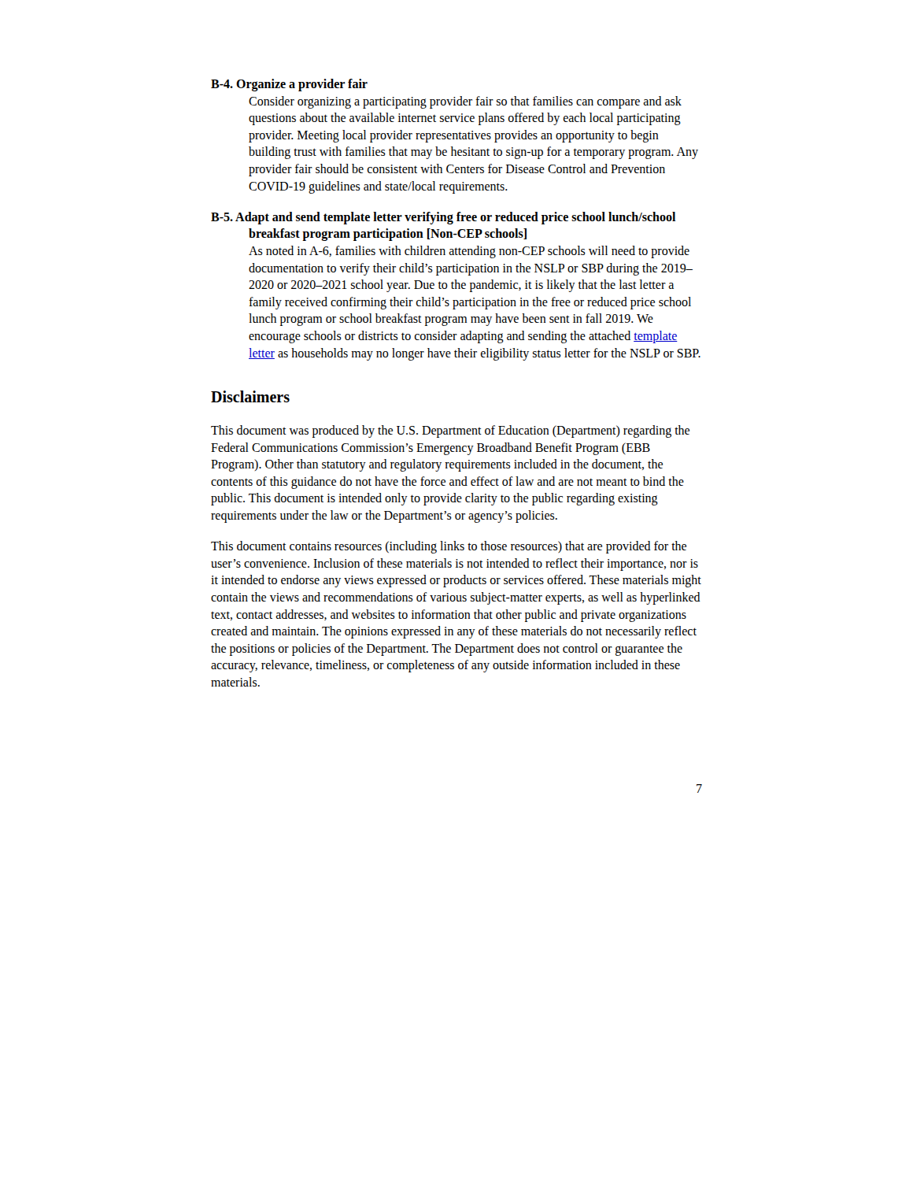B-4. Organize a provider fair
Consider organizing a participating provider fair so that families can compare and ask questions about the available internet service plans offered by each local participating provider. Meeting local provider representatives provides an opportunity to begin building trust with families that may be hesitant to sign-up for a temporary program. Any provider fair should be consistent with Centers for Disease Control and Prevention COVID-19 guidelines and state/local requirements.
B-5. Adapt and send template letter verifying free or reduced price school lunch/school breakfast program participation [Non-CEP schools]
As noted in A-6, families with children attending non-CEP schools will need to provide documentation to verify their child’s participation in the NSLP or SBP during the 2019–2020 or 2020–2021 school year. Due to the pandemic, it is likely that the last letter a family received confirming their child’s participation in the free or reduced price school lunch program or school breakfast program may have been sent in fall 2019. We encourage schools or districts to consider adapting and sending the attached template letter as households may no longer have their eligibility status letter for the NSLP or SBP.
Disclaimers
This document was produced by the U.S. Department of Education (Department) regarding the Federal Communications Commission’s Emergency Broadband Benefit Program (EBB Program). Other than statutory and regulatory requirements included in the document, the contents of this guidance do not have the force and effect of law and are not meant to bind the public. This document is intended only to provide clarity to the public regarding existing requirements under the law or the Department’s or agency’s policies.
This document contains resources (including links to those resources) that are provided for the user’s convenience. Inclusion of these materials is not intended to reflect their importance, nor is it intended to endorse any views expressed or products or services offered. These materials might contain the views and recommendations of various subject-matter experts, as well as hyperlinked text, contact addresses, and websites to information that other public and private organizations created and maintain. The opinions expressed in any of these materials do not necessarily reflect the positions or policies of the Department. The Department does not control or guarantee the accuracy, relevance, timeliness, or completeness of any outside information included in these materials.
7